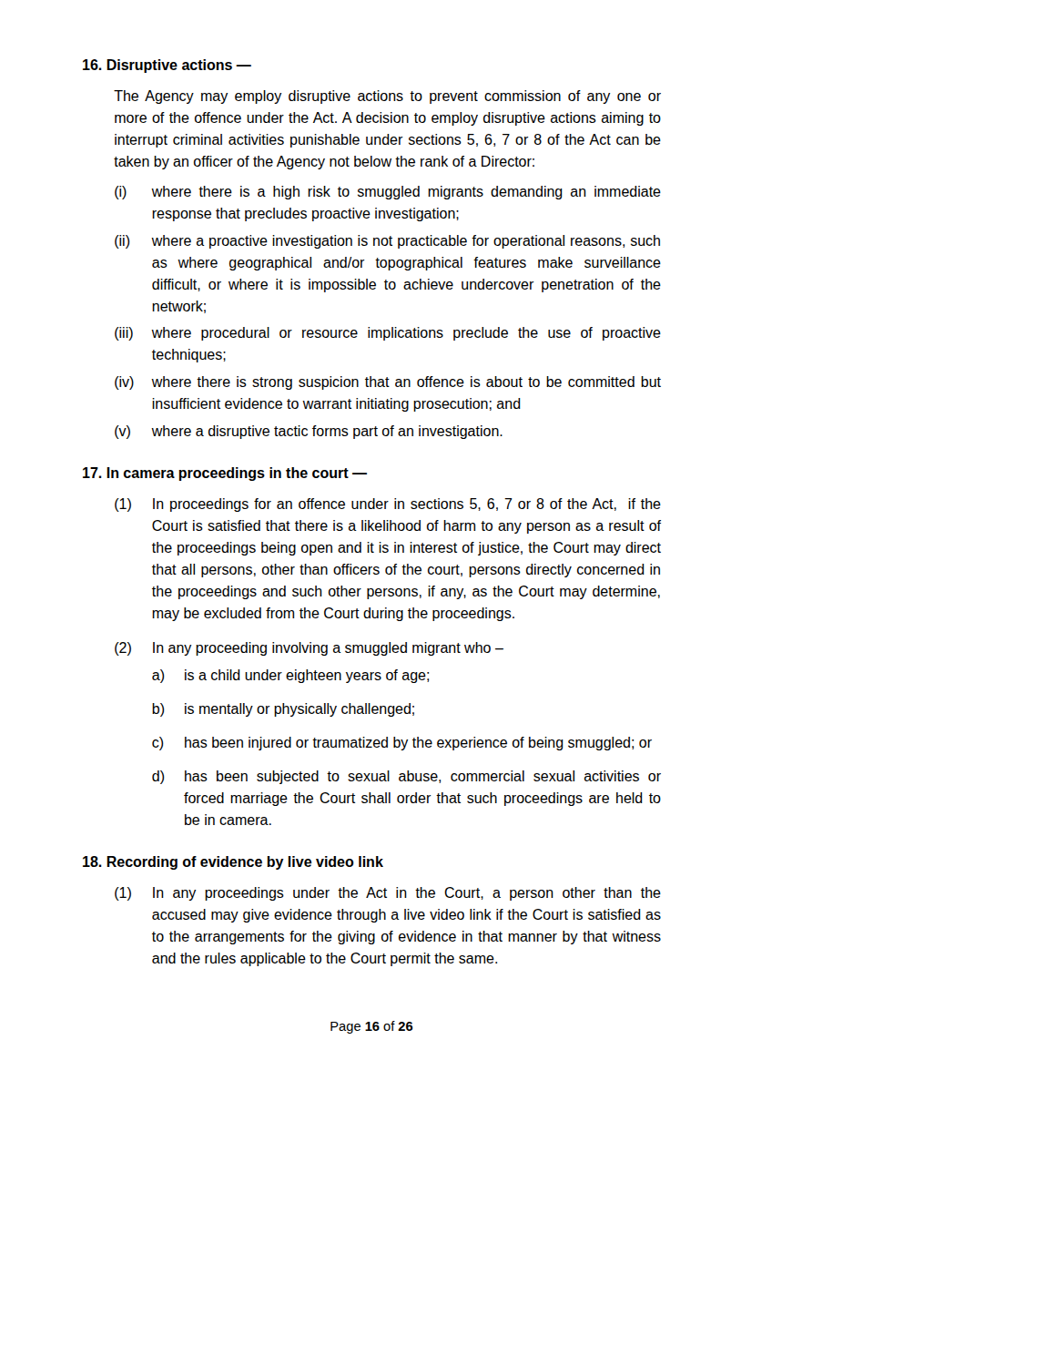16. Disruptive actions —
The Agency may employ disruptive actions to prevent commission of any one or more of the offence under the Act. A decision to employ disruptive actions aiming to interrupt criminal activities punishable under sections 5, 6, 7 or 8 of the Act can be taken by an officer of the Agency not below the rank of a Director:
(i) where there is a high risk to smuggled migrants demanding an immediate response that precludes proactive investigation;
(ii) where a proactive investigation is not practicable for operational reasons, such as where geographical and/or topographical features make surveillance difficult, or where it is impossible to achieve undercover penetration of the network;
(iii) where procedural or resource implications preclude the use of proactive techniques;
(iv) where there is strong suspicion that an offence is about to be committed but insufficient evidence to warrant initiating prosecution; and
(v) where a disruptive tactic forms part of an investigation.
17. In camera proceedings in the court —
(1) In proceedings for an offence under in sections 5, 6, 7 or 8 of the Act, if the Court is satisfied that there is a likelihood of harm to any person as a result of the proceedings being open and it is in interest of justice, the Court may direct that all persons, other than officers of the court, persons directly concerned in the proceedings and such other persons, if any, as the Court may determine, may be excluded from the Court during the proceedings.
(2)
In any proceeding involving a smuggled migrant who –
a) is a child under eighteen years of age;
b) is mentally or physically challenged;
c) has been injured or traumatized by the experience of being smuggled; or
d) has been subjected to sexual abuse, commercial sexual activities or forced marriage the Court shall order that such proceedings are held to be in camera.
18. Recording of evidence by live video link
(1) In any proceedings under the Act in the Court, a person other than the accused may give evidence through a live video link if the Court is satisfied as to the arrangements for the giving of evidence in that manner by that witness and the rules applicable to the Court permit the same.
Page 16 of 26